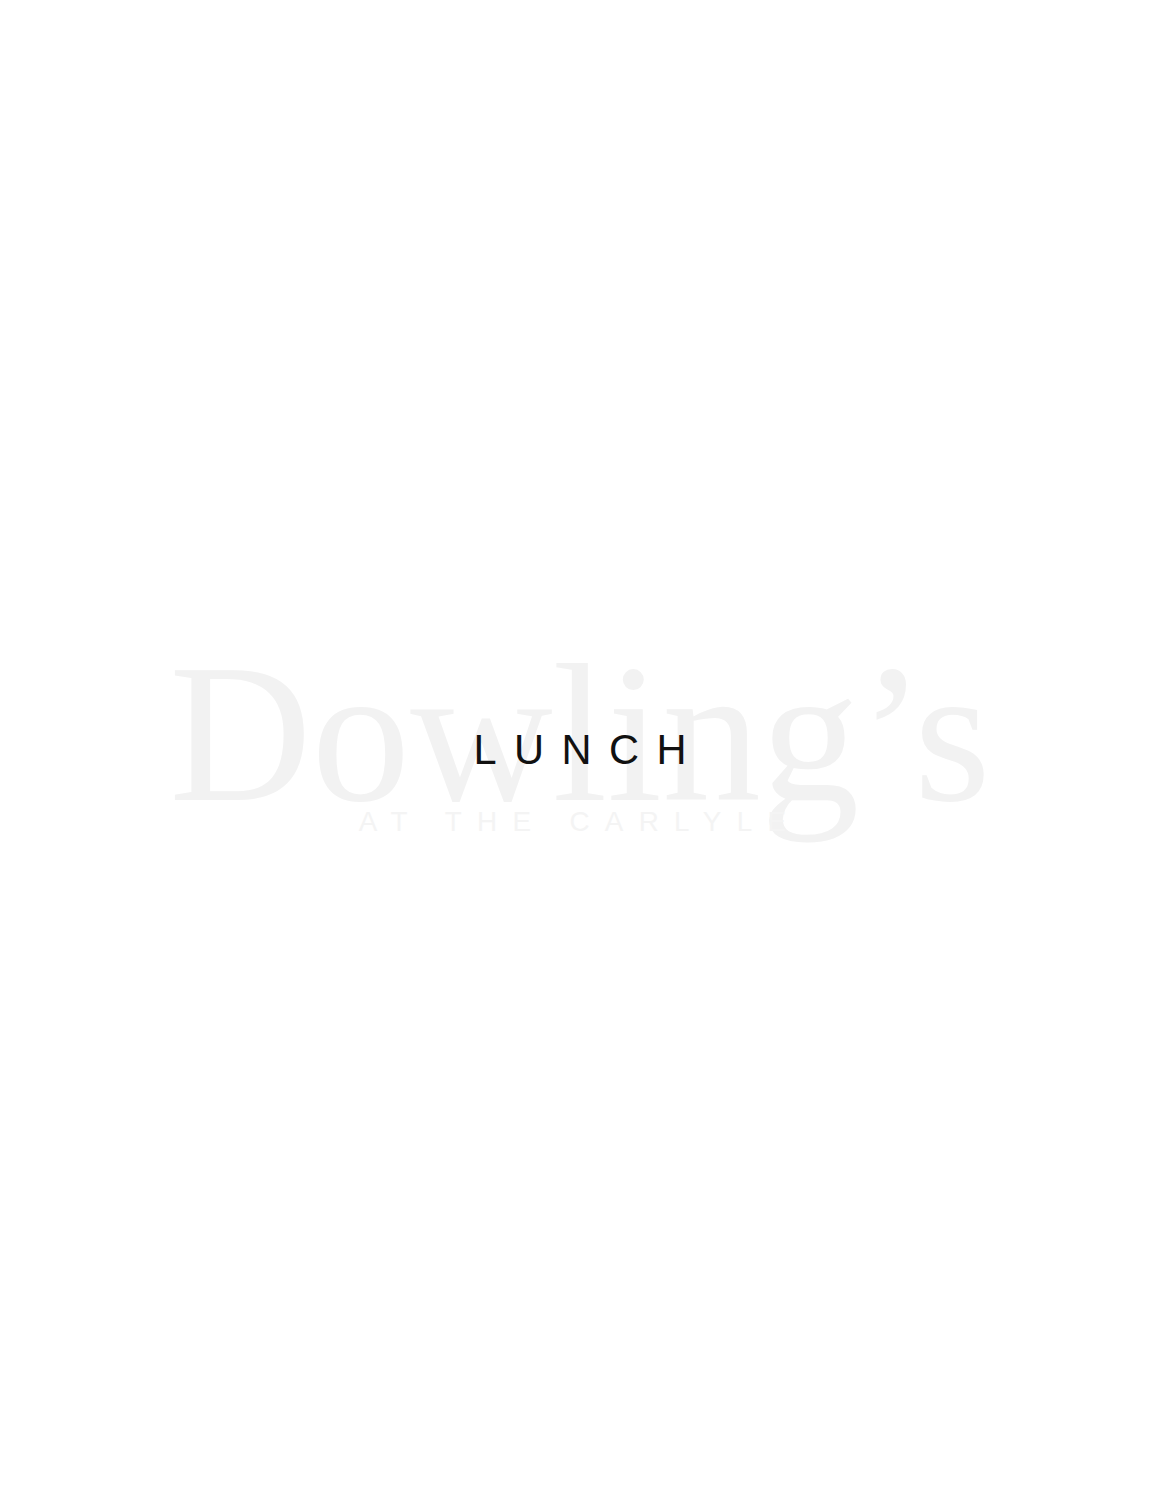Dowling’s
At the Carlyle
Lunch